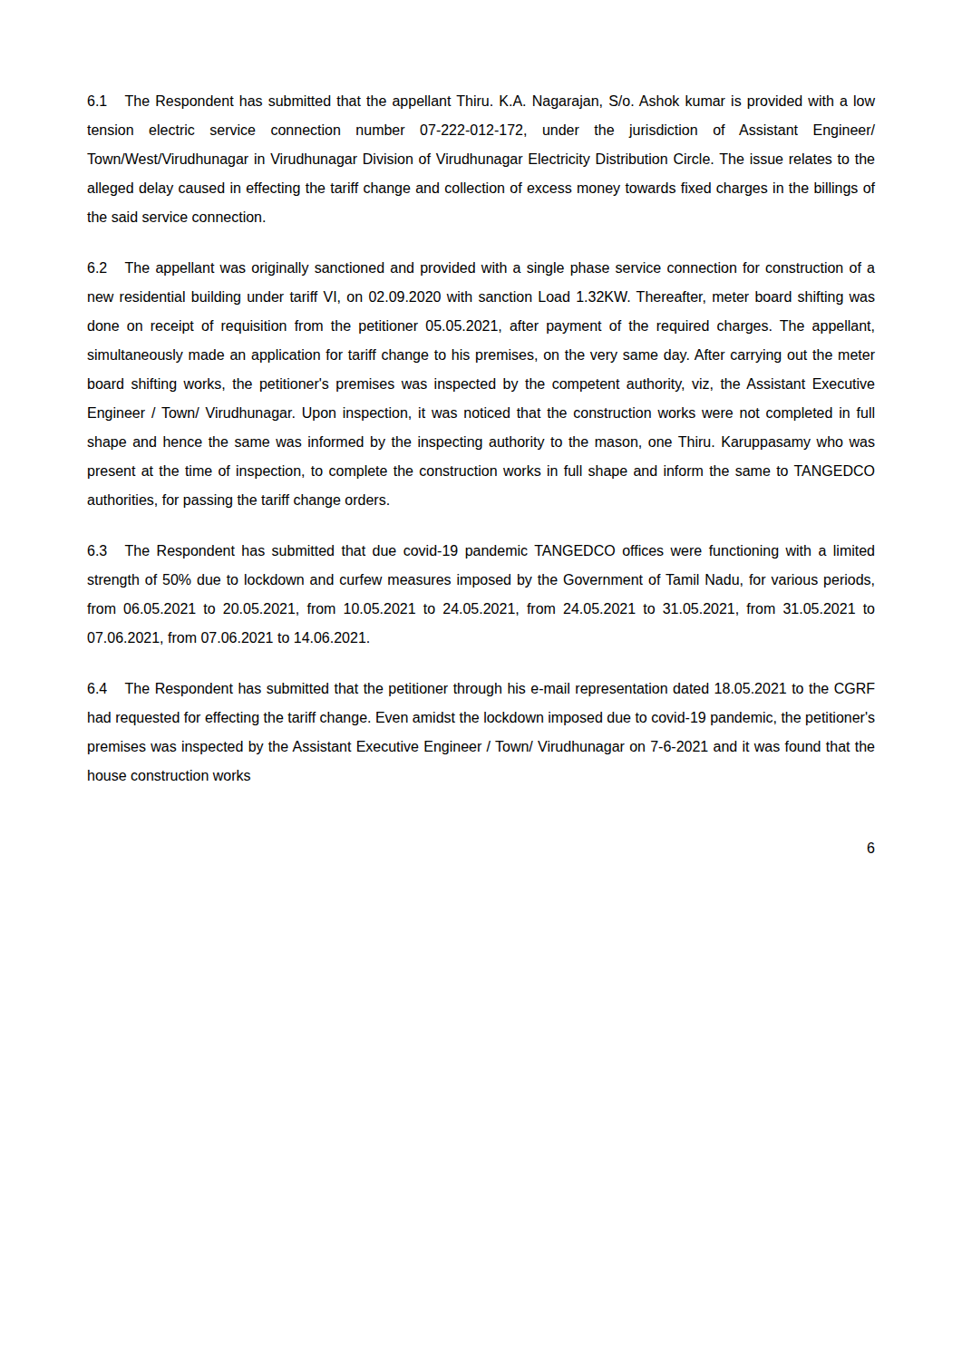6.1 The Respondent has submitted that the appellant Thiru. K.A. Nagarajan, S/o. Ashok kumar is provided with a low tension electric service connection number 07-222-012-172, under the jurisdiction of Assistant Engineer/ Town/West/Virudhunagar in Virudhunagar Division of Virudhunagar Electricity Distribution Circle. The issue relates to the alleged delay caused in effecting the tariff change and collection of excess money towards fixed charges in the billings of the said service connection.
6.2 The appellant was originally sanctioned and provided with a single phase service connection for construction of a new residential building under tariff VI, on 02.09.2020 with sanction Load 1.32KW. Thereafter, meter board shifting was done on receipt of requisition from the petitioner 05.05.2021, after payment of the required charges. The appellant, simultaneously made an application for tariff change to his premises, on the very same day. After carrying out the meter board shifting works, the petitioner's premises was inspected by the competent authority, viz, the Assistant Executive Engineer / Town/ Virudhunagar. Upon inspection, it was noticed that the construction works were not completed in full shape and hence the same was informed by the inspecting authority to the mason, one Thiru. Karuppasamy who was present at the time of inspection, to complete the construction works in full shape and inform the same to TANGEDCO authorities, for passing the tariff change orders.
6.3 The Respondent has submitted that due covid-19 pandemic TANGEDCO offices were functioning with a limited strength of 50% due to lockdown and curfew measures imposed by the Government of Tamil Nadu, for various periods, from 06.05.2021 to 20.05.2021, from 10.05.2021 to 24.05.2021, from 24.05.2021 to 31.05.2021, from 31.05.2021 to 07.06.2021, from 07.06.2021 to 14.06.2021.
6.4 The Respondent has submitted that the petitioner through his e-mail representation dated 18.05.2021 to the CGRF had requested for effecting the tariff change. Even amidst the lockdown imposed due to covid-19 pandemic, the petitioner's premises was inspected by the Assistant Executive Engineer / Town/ Virudhunagar on 7-6-2021 and it was found that the house construction works
6